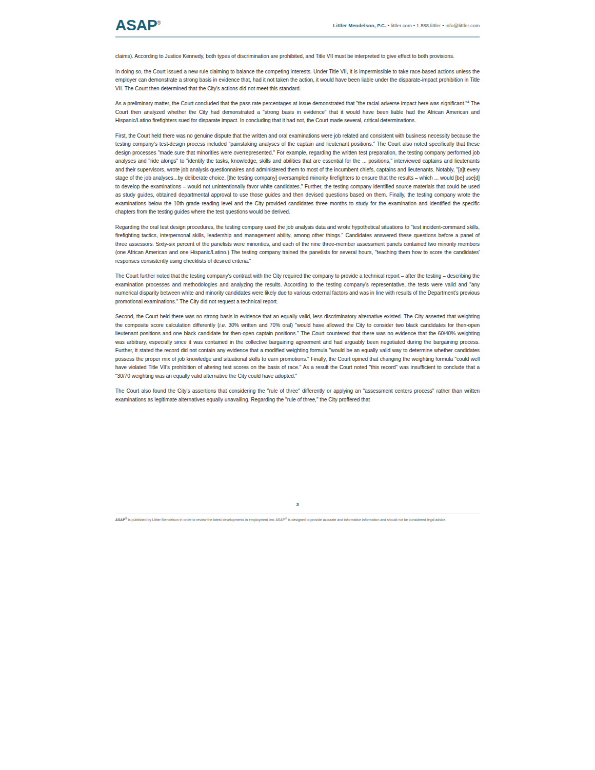ASAP®
Littler Mendelson, P.C. • littler.com • 1.888.littler • info@littler.com
claims). According to Justice Kennedy, both types of discrimination are prohibited, and Title VII must be interpreted to give effect to both provisions.
In doing so, the Court issued a new rule claiming to balance the competing interests. Under Title VII, it is impermissible to take race-based actions unless the employer can demonstrate a strong basis in evidence that, had it not taken the action, it would have been liable under the disparate-impact prohibition in Title VII. The Court then determined that the City's actions did not meet this standard.
As a preliminary matter, the Court concluded that the pass rate percentages at issue demonstrated that "the racial adverse impact here was significant."4 The Court then analyzed whether the City had demonstrated a "strong basis in evidence" that it would have been liable had the African American and Hispanic/Latino firefighters sued for disparate impact. In concluding that it had not, the Court made several, critical determinations.
First, the Court held there was no genuine dispute that the written and oral examinations were job related and consistent with business necessity because the testing company's test-design process included "painstaking analyses of the captain and lieutenant positions." The Court also noted specifically that these design processes "made sure that minorities were overrepresented." For example, regarding the written test preparation, the testing company performed job analyses and "ride alongs" to "identify the tasks, knowledge, skills and abilities that are essential for the ... positions," interviewed captains and lieutenants and their supervisors, wrote job analysis questionnaires and administered them to most of the incumbent chiefs, captains and lieutenants. Notably, "[a]t every stage of the job analyses...by deliberate choice, [the testing company] oversampled minority firefighters to ensure that the results – which ... would [be] use[d] to develop the examinations – would not unintentionally favor white candidates." Further, the testing company identified source materials that could be used as study guides, obtained departmental approval to use those guides and then devised questions based on them. Finally, the testing company wrote the examinations below the 10th grade reading level and the City provided candidates three months to study for the examination and identified the specific chapters from the testing guides where the test questions would be derived.
Regarding the oral test design procedures, the testing company used the job analysis data and wrote hypothetical situations to "test incident-command skills, firefighting tactics, interpersonal skills, leadership and management ability, among other things." Candidates answered these questions before a panel of three assessors. Sixty-six percent of the panelists were minorities, and each of the nine three-member assessment panels contained two minority members (one African American and one Hispanic/Latino.) The testing company trained the panelists for several hours, "teaching them how to score the candidates' responses consistently using checklists of desired criteria."
The Court further noted that the testing company's contract with the City required the company to provide a technical report – after the testing – describing the examination processes and methodologies and analyzing the results. According to the testing company's representative, the tests were valid and "any numerical disparity between white and minority candidates were likely due to various external factors and was in line with results of the Department's previous promotional examinations." The City did not request a technical report.
Second, the Court held there was no strong basis in evidence that an equally valid, less discriminatory alternative existed. The City asserted that weighting the composite score calculation differently (i.e. 30% written and 70% oral) "would have allowed the City to consider two black candidates for then-open lieutenant positions and one black candidate for then-open captain positions." The Court countered that there was no evidence that the 60/40% weighting was arbitrary, especially since it was contained in the collective bargaining agreement and had arguably been negotiated during the bargaining process. Further, it stated the record did not contain any evidence that a modified weighting formula "would be an equally valid way to determine whether candidates possess the proper mix of job knowledge and situational skills to earn promotions." Finally, the Court opined that changing the weighting formula "could well have violated Title VII's prohibition of altering test scores on the basis of race." As a result the Court noted "this record" was insufficient to conclude that a "30/70 weighting was an equally valid alternative the City could have adopted."
The Court also found the City's assertions that considering the "rule of three" differently or applying an "assessment centers process" rather than written examinations as legitimate alternatives equally unavailing. Regarding the "rule of three," the City proffered that
3
ASAP® is published by Littler Mendelson in order to review the latest developments in employment law. ASAP® is designed to provide accurate and informative information and should not be considered legal advice.